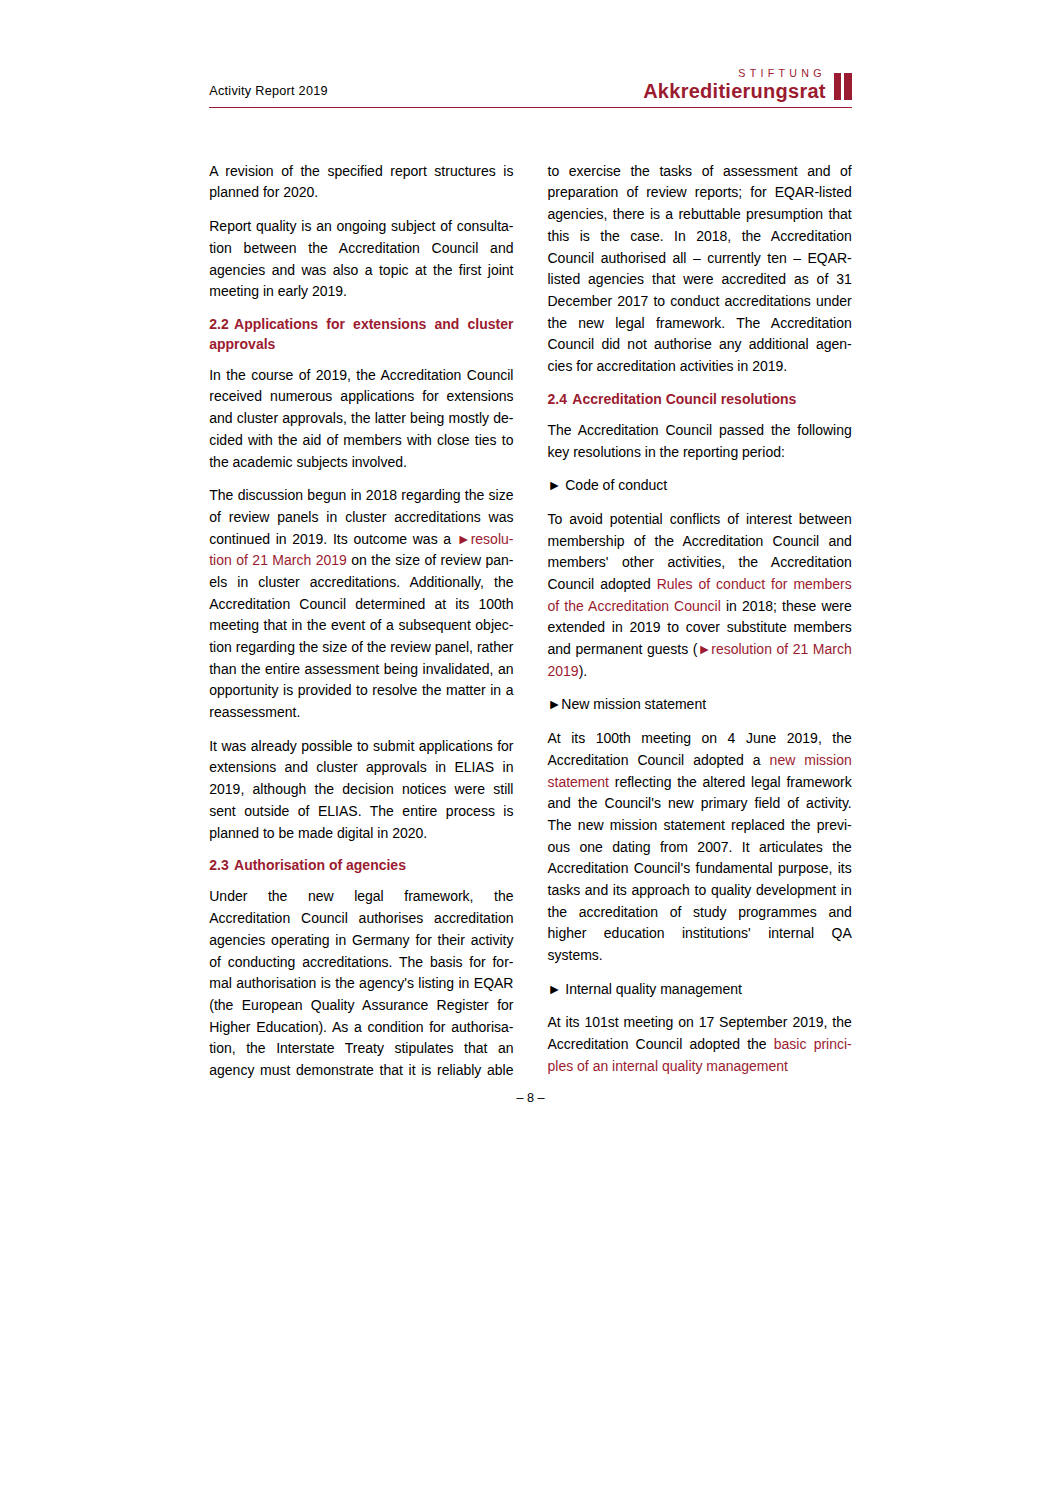Activity Report 2019
STIFTUNG
Akkreditierungsrat
A revision of the specified report structures is planned for 2020.
Report quality is an ongoing subject of consultation between the Accreditation Council and agencies and was also a topic at the first joint meeting in early 2019.
2.2 Applications for extensions and cluster approvals
In the course of 2019, the Accreditation Council received numerous applications for extensions and cluster approvals, the latter being mostly decided with the aid of members with close ties to the academic subjects involved.
The discussion begun in 2018 regarding the size of review panels in cluster accreditations was continued in 2019. Its outcome was a ►resolution of 21 March 2019 on the size of review panels in cluster accreditations. Additionally, the Accreditation Council determined at its 100th meeting that in the event of a subsequent objection regarding the size of the review panel, rather than the entire assessment being invalidated, an opportunity is provided to resolve the matter in a reassessment.
It was already possible to submit applications for extensions and cluster approvals in ELIAS in 2019, although the decision notices were still sent outside of ELIAS. The entire process is planned to be made digital in 2020.
2.3 Authorisation of agencies
Under the new legal framework, the Accreditation Council authorises accreditation agencies operating in Germany for their activity of conducting accreditations. The basis for formal authorisation is the agency's listing in EQAR (the European Quality Assurance Register for Higher Education). As a condition for authorisation, the Interstate Treaty stipulates that an agency must demonstrate that it is reliably able to exercise the tasks of assessment and of preparation of review reports; for EQAR-listed agencies, there is a rebuttable presumption that this is the case. In 2018, the Accreditation Council authorised all – currently ten – EQAR-listed agencies that were accredited as of 31 December 2017 to conduct accreditations under the new legal framework. The Accreditation Council did not authorise any additional agencies for accreditation activities in 2019.
2.4 Accreditation Council resolutions
The Accreditation Council passed the following key resolutions in the reporting period:
► Code of conduct
To avoid potential conflicts of interest between membership of the Accreditation Council and members' other activities, the Accreditation Council adopted Rules of conduct for members of the Accreditation Council in 2018; these were extended in 2019 to cover substitute members and permanent guests (►resolution of 21 March 2019).
►New mission statement
At its 100th meeting on 4 June 2019, the Accreditation Council adopted a new mission statement reflecting the altered legal framework and the Council's new primary field of activity. The new mission statement replaced the previous one dating from 2007. It articulates the Accreditation Council's fundamental purpose, its tasks and its approach to quality development in the accreditation of study programmes and higher education institutions' internal QA systems.
► Internal quality management
At its 101st meeting on 17 September 2019, the Accreditation Council adopted the basic principles of an internal quality management
– 8 –